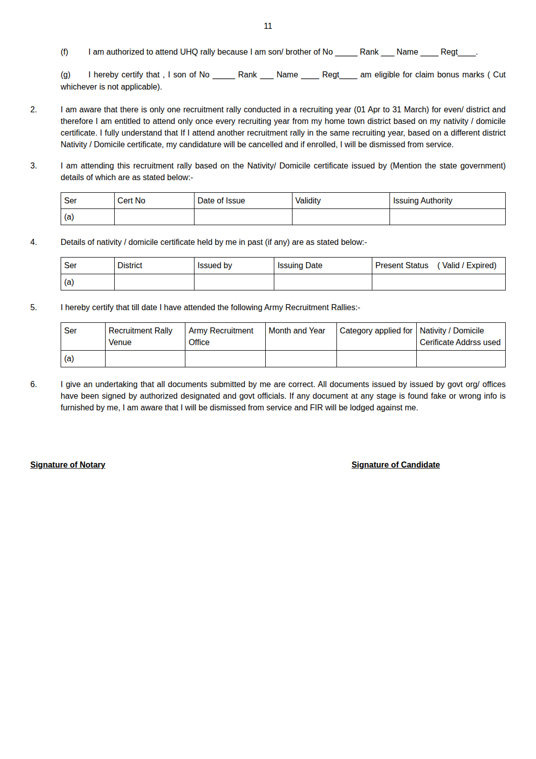11
(f) I am authorized to attend UHQ rally because I am son/ brother of No _____ Rank ___ Name ____ Regt____.
(g) I hereby certify that , I son of No _____ Rank ___ Name ____ Regt____ am eligible for claim bonus marks ( Cut whichever is not applicable).
2.
I am aware that there is only one recruitment rally conducted in a recruiting year (01 Apr to 31 March) for even/ district and therefore I am entitled to attend only once every recruiting year from my home town district based on my nativity / domicile certificate. I fully understand that If I attend another recruitment rally in the same recruiting year, based on a different district Nativity / Domicile certificate, my candidature will be cancelled and if enrolled, I will be dismissed from service.
3.
I am attending this recruitment rally based on the Nativity/ Domicile certificate issued by (Mention the state government) details of which are as stated below:-
| Ser | Cert No | Date of Issue | Validity | Issuing Authority |
| (a) | | | | |
4.
Details of nativity / domicile certificate held by me in past (if any) are as stated below:-
| Ser | District | Issued by | Issuing Date | Present Status ( Valid / Expired) |
| (a) | | | | |
5.
I hereby certify that till date I have attended the following Army Recruitment Rallies:-
| Ser | Recruitment Rally Venue | Army Recruitment Office | Month and Year | Category applied for | Nativity / Domicile Cerificate Addrss used |
| (a) | | | | | |
6.
I give an undertaking that all documents submitted by me are correct. All documents issued by issued by govt org/ offices have been signed by authorized designated and govt officials. If any document at any stage is found fake or wrong info is furnished by me, I am aware that I will be dismissed from service and FIR will be lodged against me.
Signature of Notary
Signature of Candidate